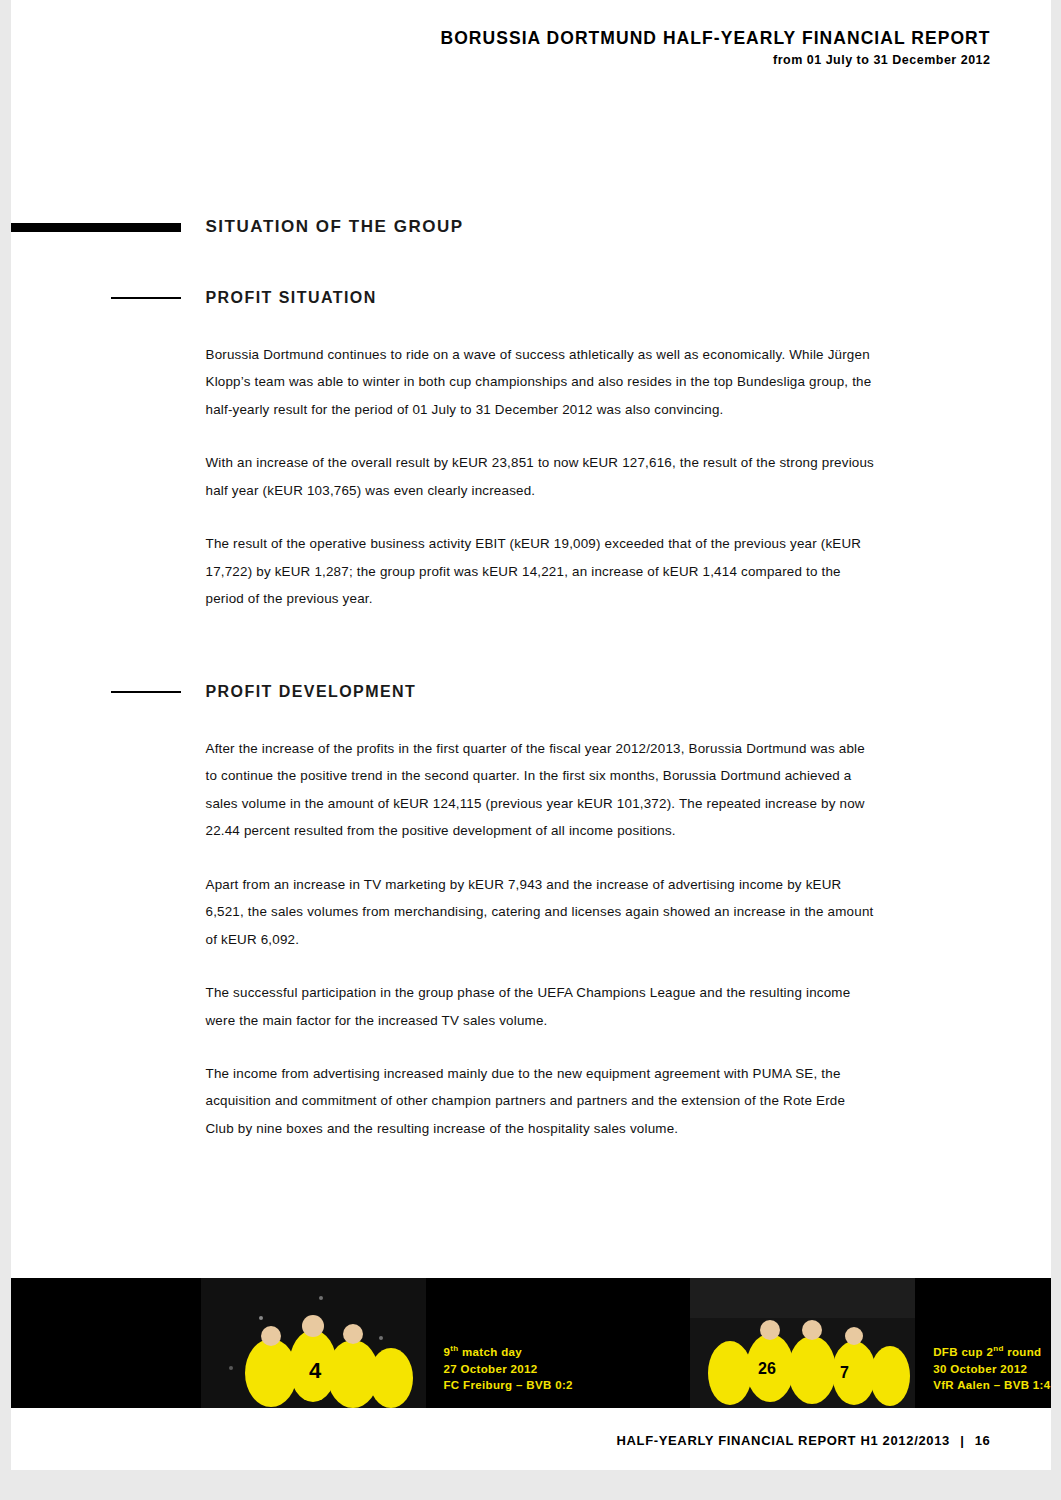Borussia Dortmund Half-Yearly Financial Report
from 01 July to 31 December 2012
Situation of the Group
Profit Situation
Borussia Dortmund continues to ride on a wave of success athletically as well as economically. While Jürgen Klopp’s team was able to winter in both cup championships and also resides in the top Bundesliga group, the half-yearly result for the period of 01 July to 31 December 2012 was also convincing.
With an increase of the overall result by kEUR 23,851 to now kEUR 127,616, the result of the strong previous half year (kEUR 103,765) was even clearly increased.
The result of the operative business activity EBIT (kEUR 19,009) exceeded that of the previous year (kEUR 17,722) by kEUR 1,287; the group profit was kEUR 14,221, an increase of kEUR 1,414 compared to the period of the previous year.
Profit Development
After the increase of the profits in the first quarter of the fiscal year 2012/2013, Borussia Dortmund was able to continue the positive trend in the second quarter. In the first six months, Borussia Dortmund achieved a sales volume in the amount of kEUR 124,115 (previous year kEUR 101,372). The repeated increase by now 22.44 percent resulted from the positive development of all income positions.
Apart from an increase in TV marketing by kEUR 7,943 and the increase of advertising income by kEUR 6,521, the sales volumes from merchandising, catering and licenses again showed an increase in the amount of kEUR 6,092.
The successful participation in the group phase of the UEFA Champions League and the resulting income were the main factor for the increased TV sales volume.
The income from advertising increased mainly due to the new equipment agreement with PUMA SE, the acquisition and commitment of other champion partners and partners and the extension of the Rote Erde Club by nine boxes and the resulting increase of the hospitality sales volume.
9th match day
27 October 2012
FC Freiburg – BVB 0:2
DFB cup 2nd round
30 October 2012
VfR Aalen – BVB 1:4
Half-Yearly Financial Report H1 2012/2013 | 16